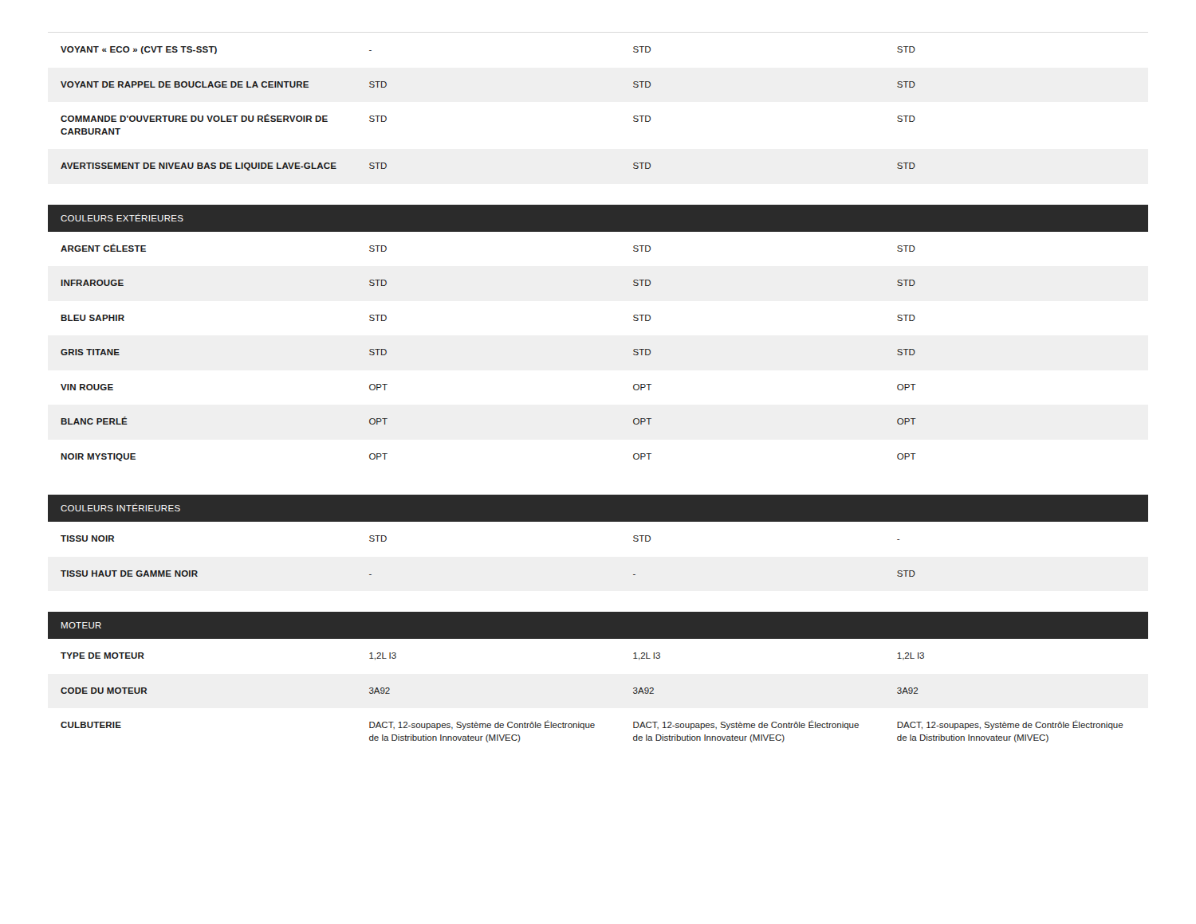| Voyant « ECO » (CVT ES TS-SST) | - | STD | STD |
| Voyant de rappel de bouclage de la ceinture | STD | STD | STD |
| Commande d'ouverture du volet du réservoir de carburant | STD | STD | STD |
| Avertissement de niveau bas de liquide lave-glace | STD | STD | STD |
| Couleurs extérieures |
| Argent céleste | STD | STD | STD |
| Infrarouge | STD | STD | STD |
| Bleu saphir | STD | STD | STD |
| Gris titane | STD | STD | STD |
| Vin rouge | OPT | OPT | OPT |
| Blanc perlé | OPT | OPT | OPT |
| Noir mystique | OPT | OPT | OPT |
| Couleurs intérieures |
| Tissu noir | STD | STD | - |
| Tissu haut de gamme noir | - | - | STD |
| Moteur |
| Type de moteur | 1,2L I3 | 1,2L I3 | 1,2L I3 |
| Code du moteur | 3A92 | 3A92 | 3A92 |
| Culbuterie | DACT, 12-soupapes, Système de Contrôle Électronique de la Distribution Innovateur (MIVEC) | DACT, 12-soupapes, Système de Contrôle Électronique de la Distribution Innovateur (MIVEC) | DACT, 12-soupapes, Système de Contrôle Électronique de la Distribution Innovateur (MIVEC) |